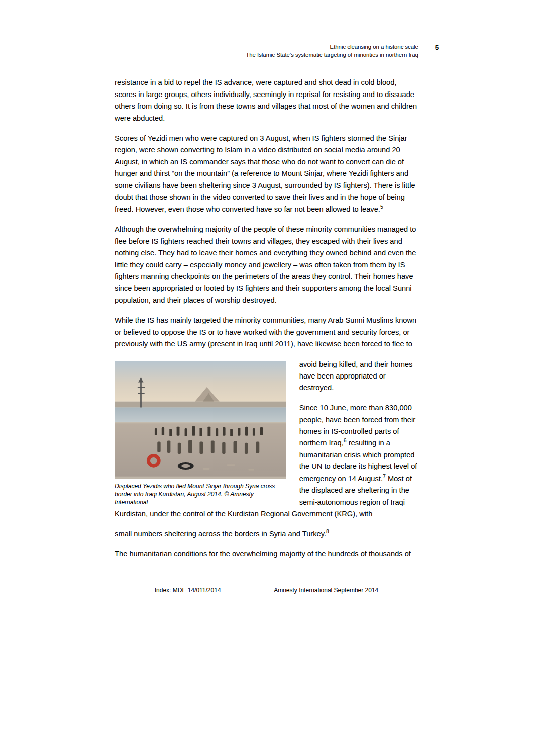5 Ethnic cleansing on a historic scale The Islamic State’s systematic targeting of minorities in northern Iraq
resistance in a bid to repel the IS advance, were captured and shot dead in cold blood, scores in large groups, others individually, seemingly in reprisal for resisting and to dissuade others from doing so. It is from these towns and villages that most of the women and children were abducted.
Scores of Yezidi men who were captured on 3 August, when IS fighters stormed the Sinjar region, were shown converting to Islam in a video distributed on social media around 20 August, in which an IS commander says that those who do not want to convert can die of hunger and thirst “on the mountain” (a reference to Mount Sinjar, where Yezidi fighters and some civilians have been sheltering since 3 August, surrounded by IS fighters). There is little doubt that those shown in the video converted to save their lives and in the hope of being freed. However, even those who converted have so far not been allowed to leave.5
Although the overwhelming majority of the people of these minority communities managed to flee before IS fighters reached their towns and villages, they escaped with their lives and nothing else. They had to leave their homes and everything they owned behind and even the little they could carry – especially money and jewellery – was often taken from them by IS fighters manning checkpoints on the perimeters of the areas they control. Their homes have since been appropriated or looted by IS fighters and their supporters among the local Sunni population, and their places of worship destroyed.
While the IS has mainly targeted the minority communities, many Arab Sunni Muslims known or believed to oppose the IS or to have worked with the government and security forces, or previously with the US army (present in Iraq until 2011), have likewise been forced to flee to
Displaced Yezidis who fled Mount Sinjar through Syria cross border into Iraqi Kurdistan, August 2014. © Amnesty International
avoid being killed, and their homes have been appropriated or destroyed.
Since 10 June, more than 830,000 people, have been forced from their homes in IS-controlled parts of northern Iraq,6 resulting in a humanitarian crisis which prompted the UN to declare its highest level of emergency on 14 August.7 Most of the displaced are sheltering in the semi-autonomous region of Iraqi Kurdistan, under the control of the Kurdistan Regional Government (KRG), with
small numbers sheltering across the borders in Syria and Turkey.8
The humanitarian conditions for the overwhelming majority of the hundreds of thousands of
Index: MDE 14/011/2014 Amnesty International September 2014